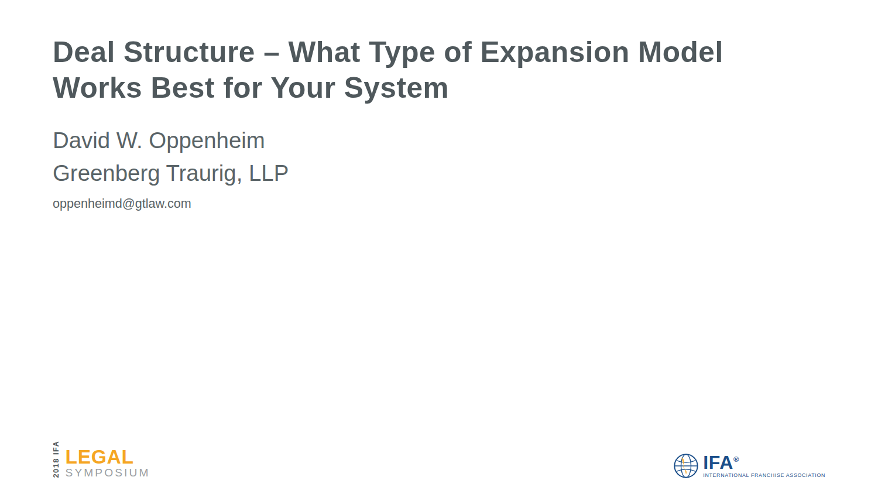Deal Structure – What Type of Expansion Model Works Best for Your System
David W. Oppenheim
Greenberg Traurig, LLP
oppenheimd@gtlaw.com
2018 IFA LEGAL SYMPOSIUM
IFA® INTERNATIONAL FRANCHISE ASSOCIATION